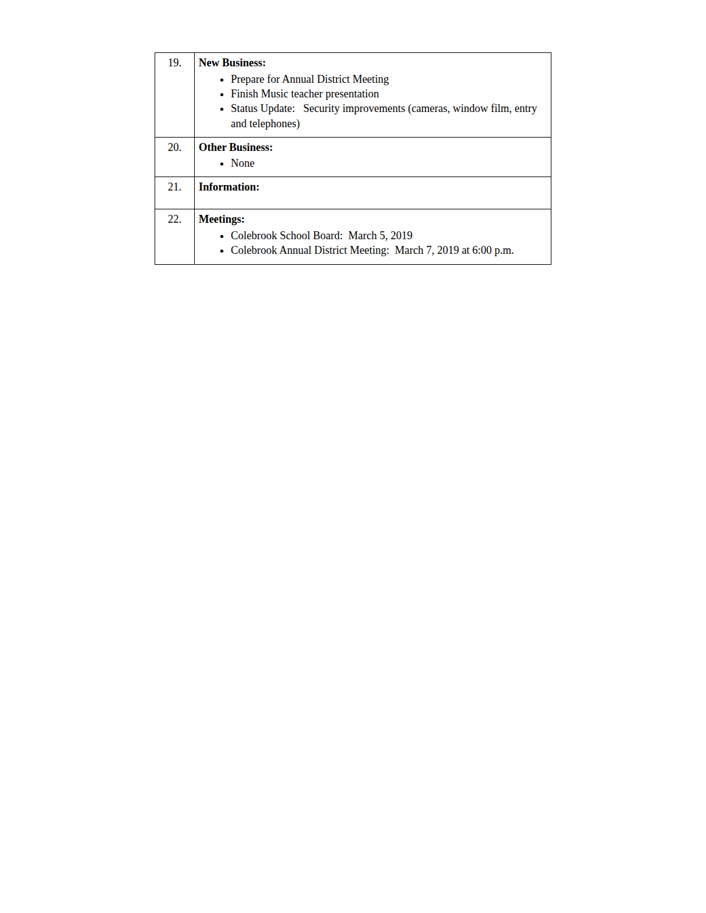| 19. | New Business: Prepare for Annual District Meeting Finish Music teacher presentation Status Update: Security improvements (cameras, window film, entry and telephones) |
| 20. | Other Business: None |
| 21. | Information: |
| 22. | Meetings: Colebrook School Board: March 5, 2019 Colebrook Annual District Meeting: March 7, 2019 at 6:00 p.m. |